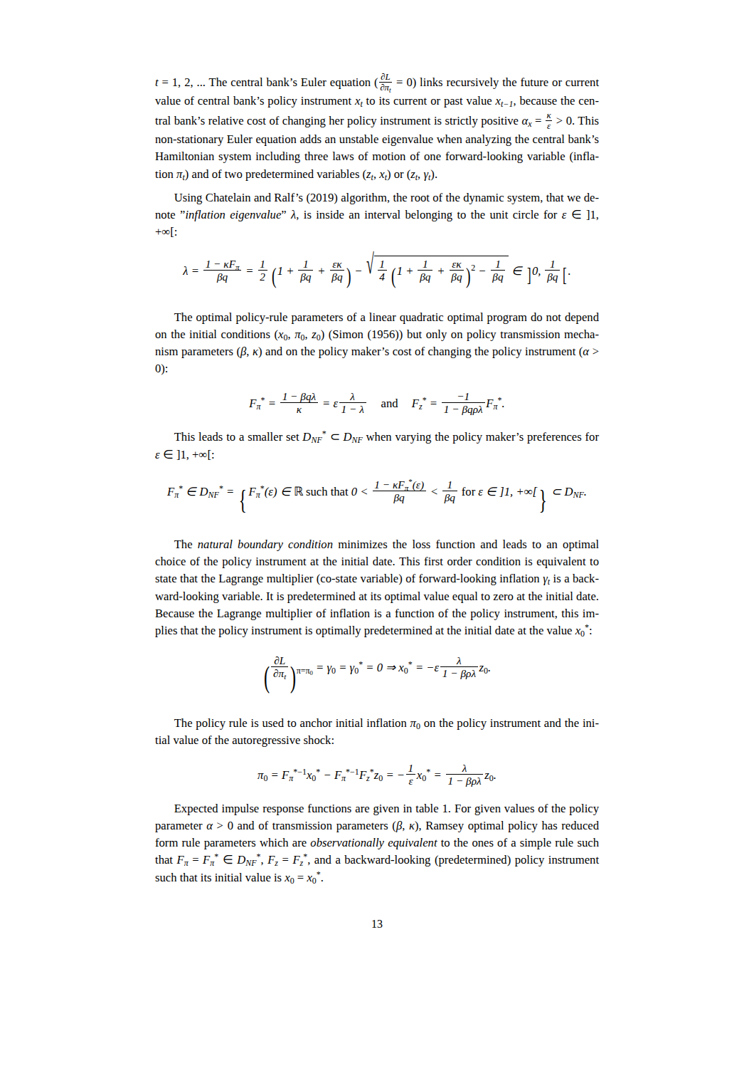t = 1, 2, ... The central bank’s Euler equation (∂L∂πt = 0) links recursively the future or current value of central bank’s policy instrument xt to its current or past value xt−1, because the central bank’s relative cost of changing her policy instrument is strictly positive αx = κε > 0. This non-stationary Euler equation adds an unstable eigenvalue when analyzing the central bank’s Hamiltonian system including three laws of motion of one forward-looking variable (inflation πt) and of two predetermined variables (zt, xt) or (zt, γt).
Using Chatelain and Ralf’s (2019) algorithm, the root of the dynamic system, that we denote ”inflation eigenvalue” λ, is inside an interval belonging to the unit circle for ε ∈ ]1, +∞[:
λ = 1 − κFπ βq = 12 (1 + 1 βq + εκ βq) − 14 (1 + 1 βq + εκ βq)2 − 1 βq ∈ ] 0, 1 βq[.
The optimal policy-rule parameters of a linear quadratic optimal program do not depend on the initial conditions (x0, π0, z0) (Simon (1956)) but only on policy transmission mechanism parameters (β, κ) and on the policy maker’s cost of changing the policy instrument (α > 0):
Fπ* = 1 − βqλ κ = ελ 1 − λ and Fz* = −11 − βqρλ Fπ*.
This leads to a smaller set DNF* ⊂ DNF when varying the policy maker’s preferences for ε ∈ ]1, +∞[:
Fπ* ∈ DNF* = {Fπ*(ε) ∈ ℝ such that 0 < 1 − κFπ*(ε) βq < 1 βq for ε ∈ ]1, +∞[} ⊂ DNF.
The natural boundary condition minimizes the loss function and leads to an optimal choice of the policy instrument at the initial date. This first order condition is equivalent to state that the Lagrange multiplier (co-state variable) of forward-looking inflation γt is a backward-looking variable. It is predetermined at its optimal value equal to zero at the initial date. Because the Lagrange multiplier of inflation is a function of the policy instrument, this implies that the policy instrument is optimally predetermined at the initial date at the value x0*:
(∂L∂πt)π=π0 = γ0 = γ0* = 0 ⇒ x0* = −ελ 1 − βρλz0.
The policy rule is used to anchor initial inflation π0 on the policy instrument and the initial value of the autoregressive shock:
π0 = Fπ*−1x0* − Fπ*−1Fz*z0 = −1 εx0* = λ 1 − βρλz0.
Expected impulse response functions are given in table 1. For given values of the policy parameter α > 0 and of transmission parameters (β, κ), Ramsey optimal policy has reduced form rule parameters which are observationally equivalent to the ones of a simple rule such that Fπ = Fπ* ∈ DNF*, Fz = Fz*, and a backward-looking (predetermined) policy instrument such that its initial value is x0 = x0*.
13